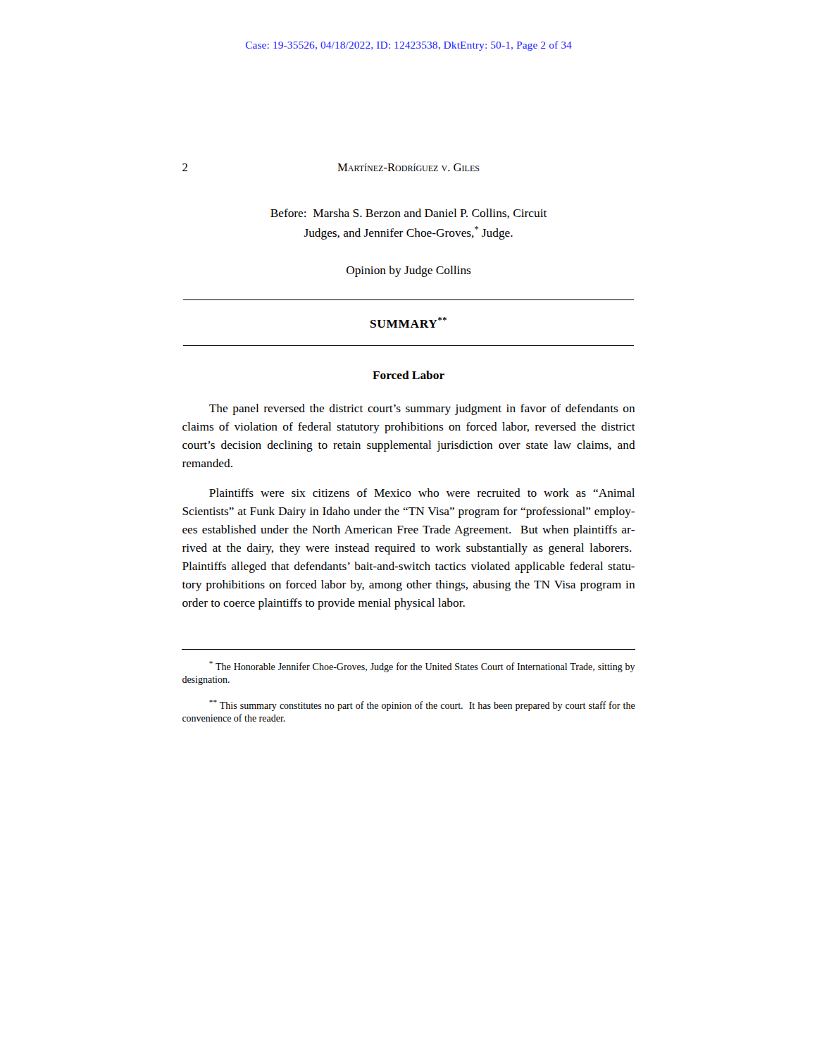Case: 19-35526, 04/18/2022, ID: 12423538, DktEntry: 50-1, Page 2 of 34
2 Martínez-Rodríguez v. Giles
Before: Marsha S. Berzon and Daniel P. Collins, Circuit
Judges, and Jennifer Choe-Groves,* Judge.
Opinion by Judge Collins
SUMMARY**
Forced Labor
The panel reversed the district court’s summary judgment in favor of defendants on claims of violation of federal statutory prohibitions on forced labor, reversed the district court’s decision declining to retain supplemental jurisdiction over state law claims, and remanded.
Plaintiffs were six citizens of Mexico who were recruited to work as “Animal Scientists” at Funk Dairy in Idaho under the “TN Visa” program for “professional” employees established under the North American Free Trade Agreement. But when plaintiffs arrived at the dairy, they were instead required to work substantially as general laborers. Plaintiffs alleged that defendants’ bait-and-switch tactics violated applicable federal statutory prohibitions on forced labor by, among other things, abusing the TN Visa program in order to coerce plaintiffs to provide menial physical labor.
* The Honorable Jennifer Choe-Groves, Judge for the United States Court of International Trade, sitting by designation.
** This summary constitutes no part of the opinion of the court. It has been prepared by court staff for the convenience of the reader.